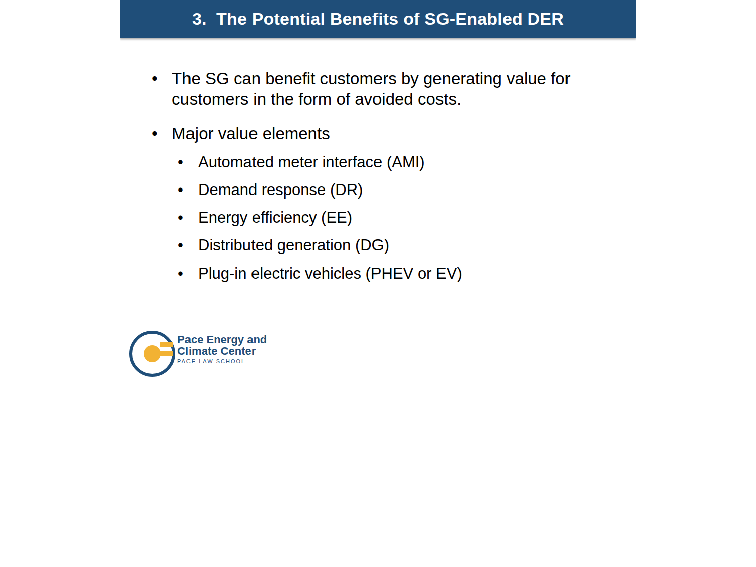3. The Potential Benefits of SG-Enabled DER
The SG can benefit customers by generating value for customers in the form of avoided costs.
Major value elements
Automated meter interface (AMI)
Demand response (DR)
Energy efficiency (EE)
Distributed generation (DG)
Plug-in electric vehicles (PHEV or EV)
Pace Energy and
Climate Center
PACE LAW SCHOOL